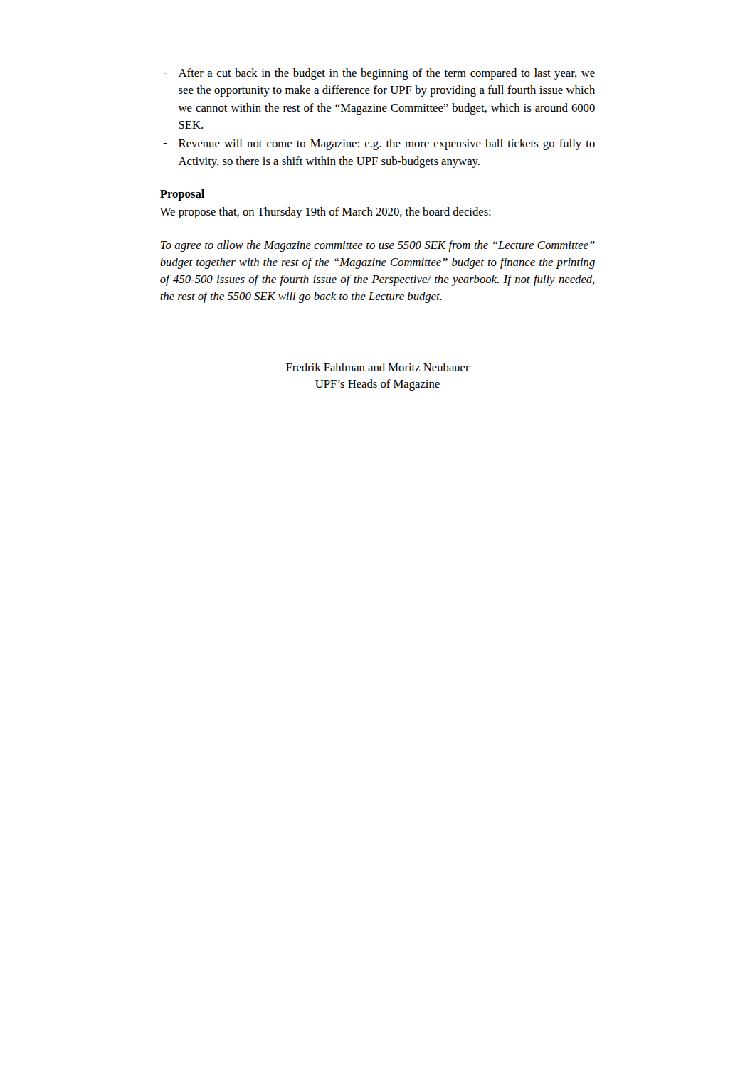After a cut back in the budget in the beginning of the term compared to last year, we see the opportunity to make a difference for UPF by providing a full fourth issue which we cannot within the rest of the “Magazine Committee” budget, which is around 6000 SEK.
Revenue will not come to Magazine: e.g. the more expensive ball tickets go fully to Activity, so there is a shift within the UPF sub-budgets anyway.
Proposal
We propose that, on Thursday 19th of March 2020, the board decides:
To agree to allow the Magazine committee to use 5500 SEK from the “Lecture Committee” budget together with the rest of the “Magazine Committee” budget to finance the printing of 450-500 issues of the fourth issue of the Perspective/ the yearbook. If not fully needed, the rest of the 5500 SEK will go back to the Lecture budget.
Fredrik Fahlman and Moritz Neubauer
UPF’s Heads of Magazine